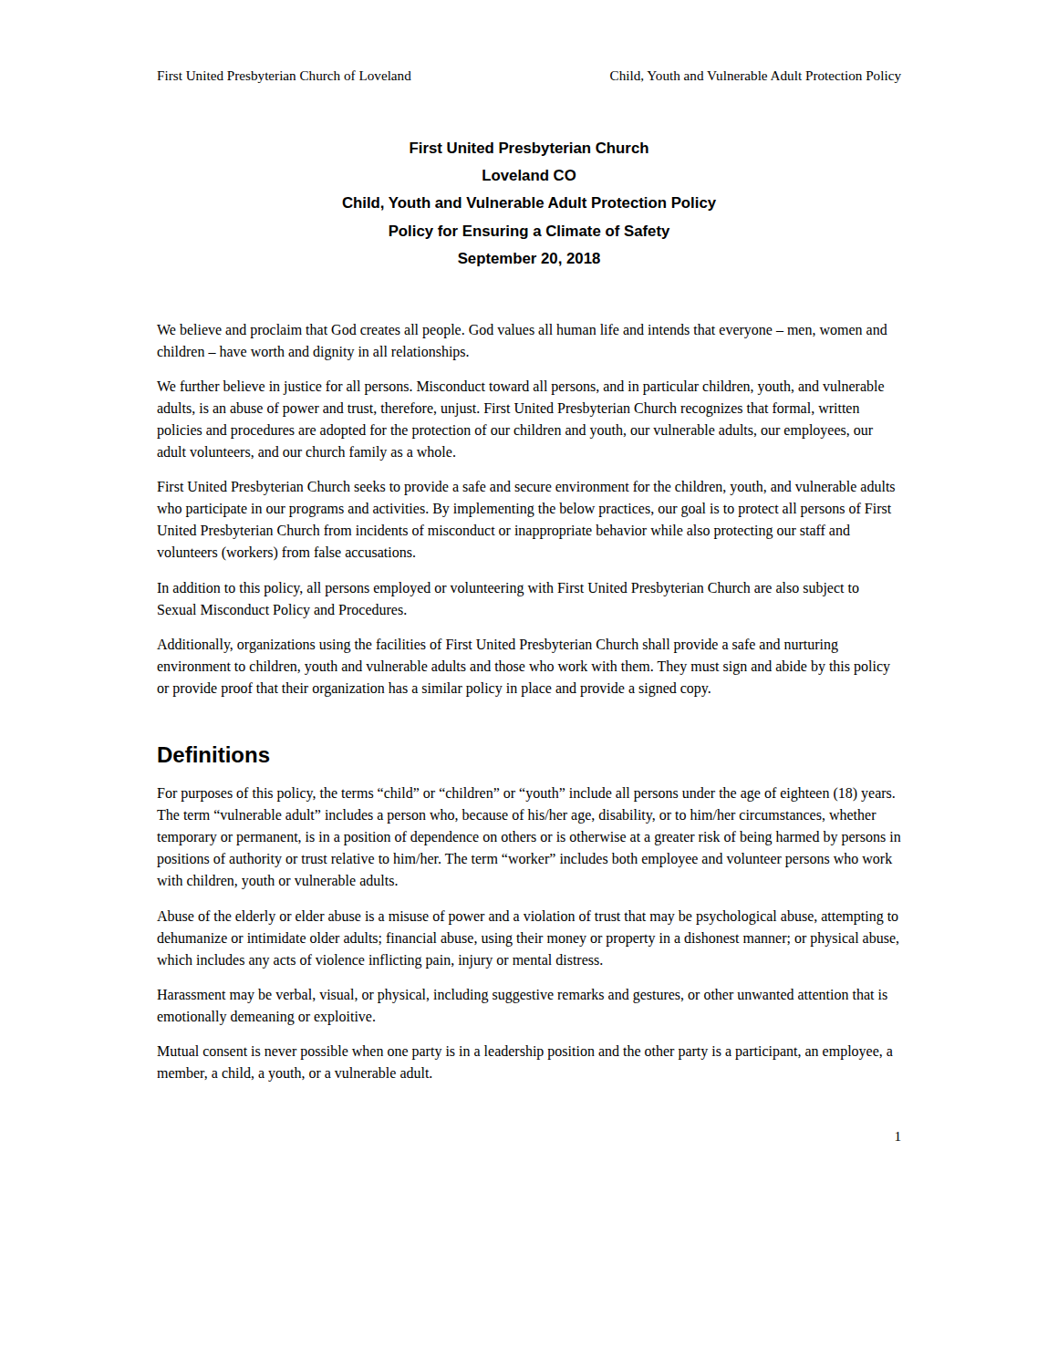First United Presbyterian Church of Loveland Child, Youth and Vulnerable Adult Protection Policy
First United Presbyterian Church Loveland CO Child, Youth and Vulnerable Adult Protection Policy Policy for Ensuring a Climate of Safety September 20, 2018
We believe and proclaim that God creates all people. God values all human life and intends that everyone – men, women and children – have worth and dignity in all relationships.
We further believe in justice for all persons. Misconduct toward all persons, and in particular children, youth, and vulnerable adults, is an abuse of power and trust, therefore, unjust. First United Presbyterian Church recognizes that formal, written policies and procedures are adopted for the protection of our children and youth, our vulnerable adults, our employees, our adult volunteers, and our church family as a whole.
First United Presbyterian Church seeks to provide a safe and secure environment for the children, youth, and vulnerable adults who participate in our programs and activities. By implementing the below practices, our goal is to protect all persons of First United Presbyterian Church from incidents of misconduct or inappropriate behavior while also protecting our staff and volunteers (workers) from false accusations.
In addition to this policy, all persons employed or volunteering with First United Presbyterian Church are also subject to Sexual Misconduct Policy and Procedures.
Additionally, organizations using the facilities of First United Presbyterian Church shall provide a safe and nurturing environment to children, youth and vulnerable adults and those who work with them. They must sign and abide by this policy or provide proof that their organization has a similar policy in place and provide a signed copy.
Definitions
For purposes of this policy, the terms “child” or “children” or “youth” include all persons under the age of eighteen (18) years. The term “vulnerable adult” includes a person who, because of his/her age, disability, or to him/her circumstances, whether temporary or permanent, is in a position of dependence on others or is otherwise at a greater risk of being harmed by persons in positions of authority or trust relative to him/her. The term “worker” includes both employee and volunteer persons who work with children, youth or vulnerable adults.
Abuse of the elderly or elder abuse is a misuse of power and a violation of trust that may be psychological abuse, attempting to dehumanize or intimidate older adults; financial abuse, using their money or property in a dishonest manner; or physical abuse, which includes any acts of violence inflicting pain, injury or mental distress.
Harassment may be verbal, visual, or physical, including suggestive remarks and gestures, or other unwanted attention that is emotionally demeaning or exploitive.
Mutual consent is never possible when one party is in a leadership position and the other party is a participant, an employee, a member, a child, a youth, or a vulnerable adult.
1